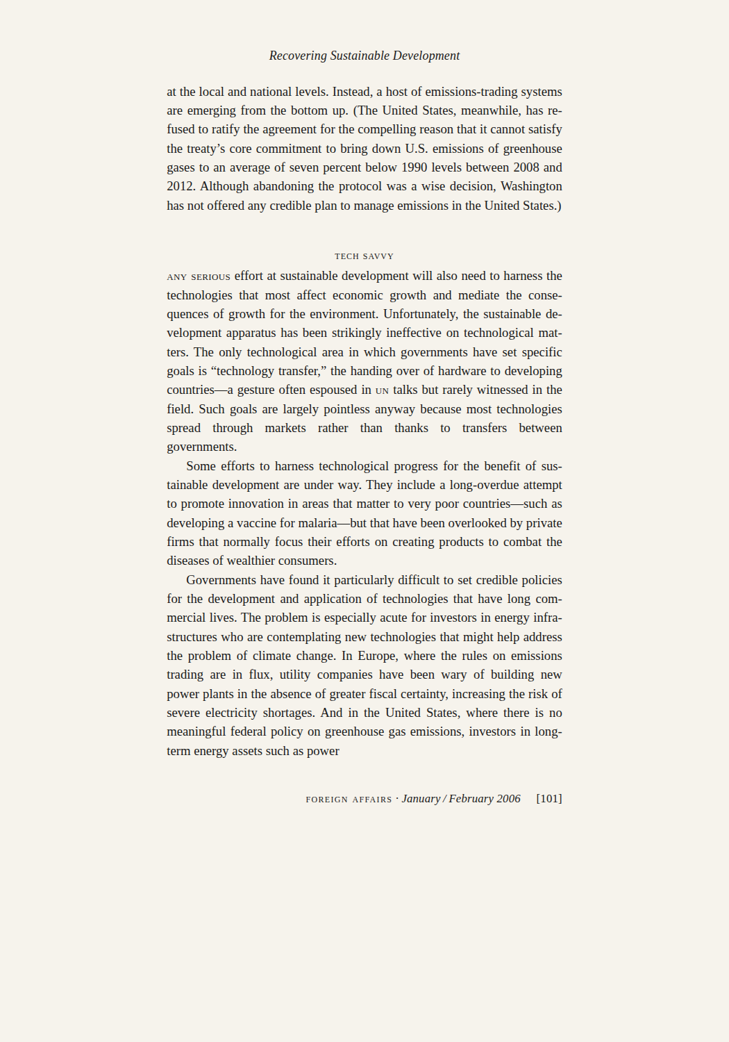Recovering Sustainable Development
at the local and national levels. Instead, a host of emissions-trading systems are emerging from the bottom up. (The United States, meanwhile, has refused to ratify the agreement for the compelling reason that it cannot satisfy the treaty’s core commitment to bring down U.S. emissions of greenhouse gases to an average of seven percent below 1990 levels between 2008 and 2012. Although abandoning the protocol was a wise decision, Washington has not offered any credible plan to manage emissions in the United States.)
Tech Savvy
Any serious effort at sustainable development will also need to harness the technologies that most affect economic growth and mediate the consequences of growth for the environment. Unfortunately, the sustainable development apparatus has been strikingly ineffective on technological matters. The only technological area in which governments have set specific goals is “technology transfer,” the handing over of hardware to developing countries—a gesture often espoused in un talks but rarely witnessed in the field. Such goals are largely pointless anyway because most technologies spread through markets rather than thanks to transfers between governments.
Some efforts to harness technological progress for the benefit of sustainable development are under way. They include a long-overdue attempt to promote innovation in areas that matter to very poor countries—such as developing a vaccine for malaria—but that have been overlooked by private firms that normally focus their efforts on creating products to combat the diseases of wealthier consumers.
Governments have found it particularly difficult to set credible policies for the development and application of technologies that have long commercial lives. The problem is especially acute for investors in energy infrastructures who are contemplating new technologies that might help address the problem of climate change. In Europe, where the rules on emissions trading are in flux, utility companies have been wary of building new power plants in the absence of greater fiscal certainty, increasing the risk of severe electricity shortages. And in the United States, where there is no meaningful federal policy on greenhouse gas emissions, investors in long-term energy assets such as power
Foreign Affairs · January / February 2006 [101]